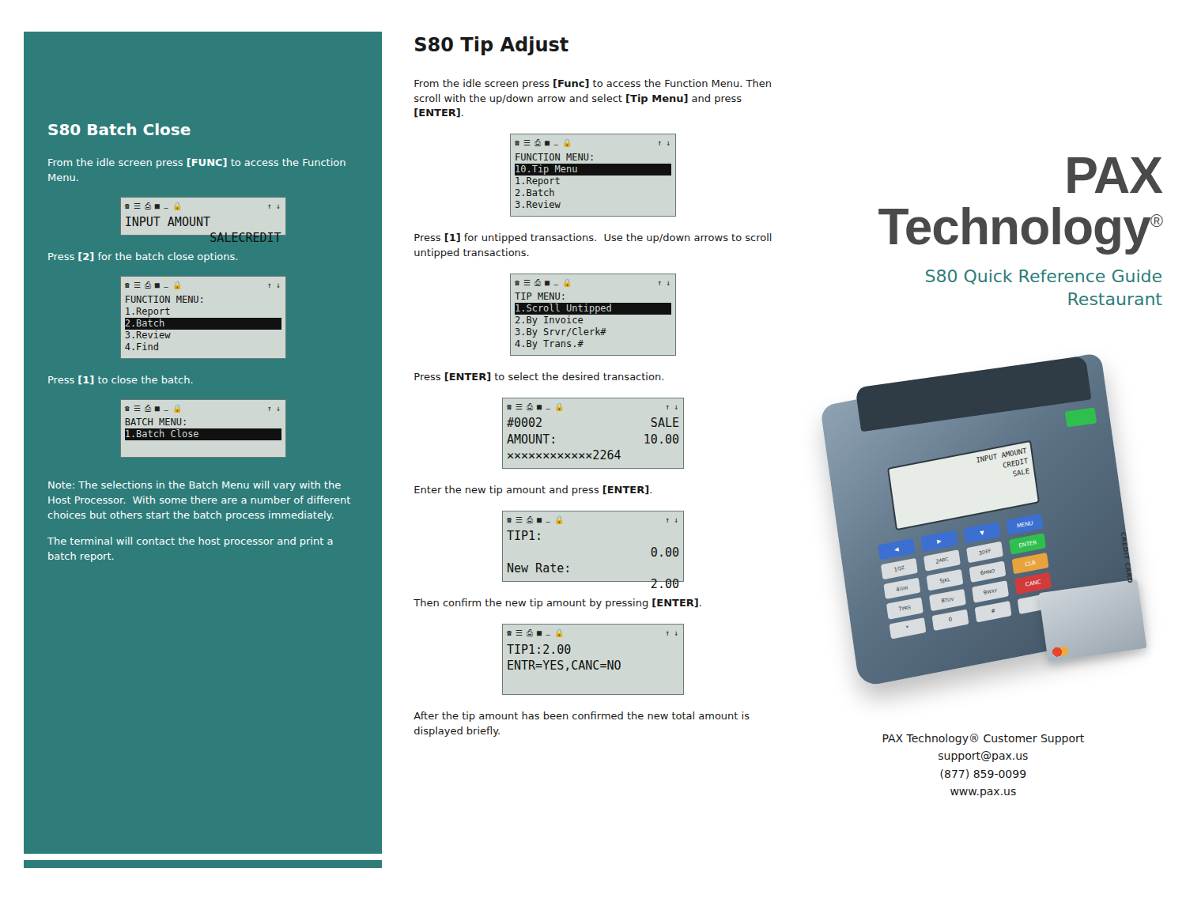S80 Batch Close
From the idle screen press [FUNC] to access the Function Menu.
☎☰⎙■⚊🔒 ↑↓
INPUT AMOUNT CREDIT SALE
Press [2] for the batch close options.
☎☰⎙■⚊🔒 ↑↓
FUNCTION MENU: 1.Report 2.Batch 3.Review 4.Find
Press [1] to close the batch.
☎☰⎙■⚊🔒 ↑↓
BATCH MENU: 1.Batch Close
Note: The selections in the Batch Menu will vary with the Host Processor. With some there are a number of different choices but others start the batch process immediately.
The terminal will contact the host processor and print a batch report.
S80 Tip Adjust
From the idle screen press [Func] to access the Function Menu. Then scroll with the up/down arrow and select [Tip Menu] and press [ENTER].
☎☰⎙■⚊🔒 ↑↓
FUNCTION MENU: 10.Tip Menu 1.Report 2.Batch 3.Review
Press [1] for untipped transactions. Use the up/down arrows to scroll untipped transactions.
☎☰⎙■⚊🔒 ↑↓
TIP MENU: 1.Scroll Untipped 2.By Invoice 3.By Srvr/Clerk# 4.By Trans.#
Press [ENTER] to select the desired transaction.
☎☰⎙■⚊🔒 ↑↓
#0002SALE AMOUNT:10.00 ✕✕✕✕✕✕✕✕✕✕✕✕2264
Enter the new tip amount and press [ENTER].
☎☰⎙■⚊🔒 ↑↓
TIP1: 0.00 New Rate: 2.00
Then confirm the new tip amount by pressing [ENTER].
☎☰⎙■⚊🔒 ↑↓
TIP1:2.00 ENTR=YES,CANC=NO
After the tip amount has been confirmed the new total amount is displayed briefly.
PAX
Technology®
S80 Quick Reference Guide
Restaurant
INPUT AMOUNT
CREDIT
SALE
◀▶▼MENU 1QZ 2ABC 3DEF ENTER 4GHI 5JKL 6MNO CLR 7PRS 8TUV 9WXY CANC *0#
CREDIT CARD
PAX Technology® Customer Support
support@pax.us
(877) 859-0099
www.pax.us